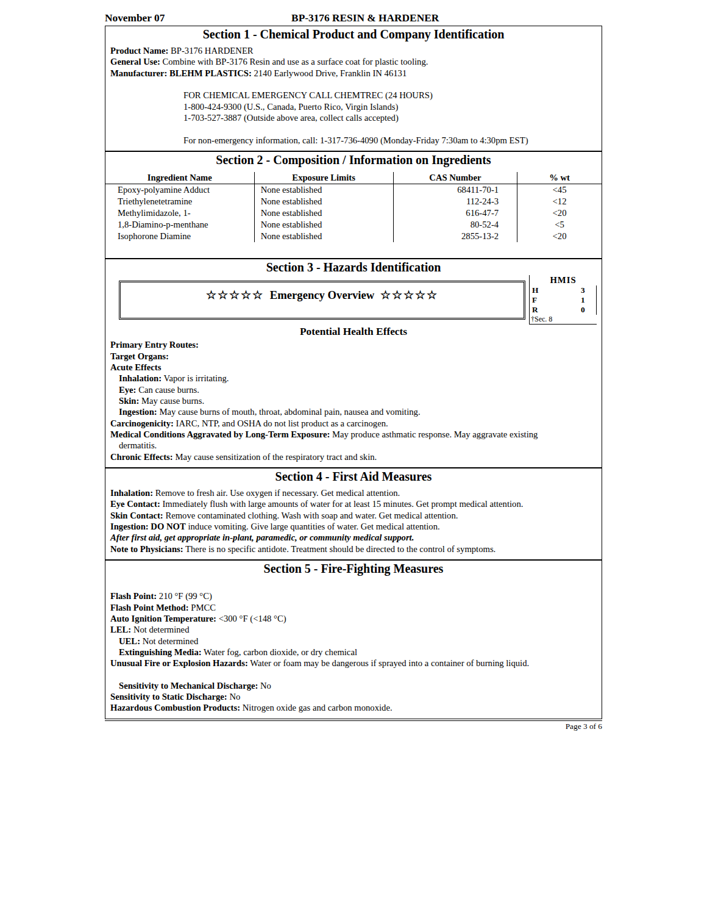November 07
BP-3176 RESIN & HARDENER
Section 1 - Chemical Product and Company Identification
Product Name: BP-3176 HARDENER
General Use: Combine with BP-3176 Resin and use as a surface coat for plastic tooling.
Manufacturer: BLEHM PLASTICS: 2140 Earlywood Drive, Franklin IN 46131
FOR CHEMICAL EMERGENCY CALL CHEMTREC (24 HOURS)
1-800-424-9300 (U.S., Canada, Puerto Rico, Virgin Islands)
1-703-527-3887 (Outside above area, collect calls accepted)
For non-emergency information, call: 1-317-736-4090 (Monday-Friday 7:30am to 4:30pm EST)
Section 2 - Composition / Information on Ingredients
| Ingredient Name | Exposure Limits | CAS Number | % wt |
| --- | --- | --- | --- |
| Epoxy-polyamine Adduct | None established | 68411-70-1 | <45 |
| Triethylenetetramine | None established | 112-24-3 | <12 |
| Methylimidazole, 1- | None established | 616-47-7 | <20 |
| 1,8-Diamino-p-menthane | None established | 80-52-4 | <5 |
| Isophorone Diamine | None established | 2855-13-2 | <20 |
Section 3 - Hazards Identification
☆☆☆☆☆ Emergency Overview ☆☆☆☆☆
HMIS
| H | 3 |
| F | 1 |
| R | 0 |
†Sec. 8
Potential Health Effects
Primary Entry Routes:
Target Organs:
Acute Effects
Inhalation: Vapor is irritating.
Eye: Can cause burns.
Skin: May cause burns.
Ingestion: May cause burns of mouth, throat, abdominal pain, nausea and vomiting.
Carcinogenicity: IARC, NTP, and OSHA do not list product as a carcinogen.
Medical Conditions Aggravated by Long-Term Exposure: May produce asthmatic response. May aggravate existing
dermatitis.
Chronic Effects: May cause sensitization of the respiratory tract and skin.
Section 4 - First Aid Measures
Inhalation: Remove to fresh air. Use oxygen if necessary. Get medical attention.
Eye Contact: Immediately flush with large amounts of water for at least 15 minutes. Get prompt medical attention.
Skin Contact: Remove contaminated clothing. Wash with soap and water. Get medical attention.
Ingestion: DO NOT induce vomiting. Give large quantities of water. Get medical attention.
After first aid, get appropriate in-plant, paramedic, or community medical support.
Note to Physicians: There is no specific antidote. Treatment should be directed to the control of symptoms.
Section 5 - Fire-Fighting Measures
Flash Point: 210 °F (99 °C)
Flash Point Method: PMCC
Auto Ignition Temperature: <300 °F (<148 °C)
LEL: Not determined
UEL: Not determined
Extinguishing Media: Water fog, carbon dioxide, or dry chemical
Unusual Fire or Explosion Hazards: Water or foam may be dangerous if sprayed into a container of burning liquid.
Sensitivity to Mechanical Discharge: No
Sensitivity to Static Discharge: No
Hazardous Combustion Products: Nitrogen oxide gas and carbon monoxide.
Page 3 of 6